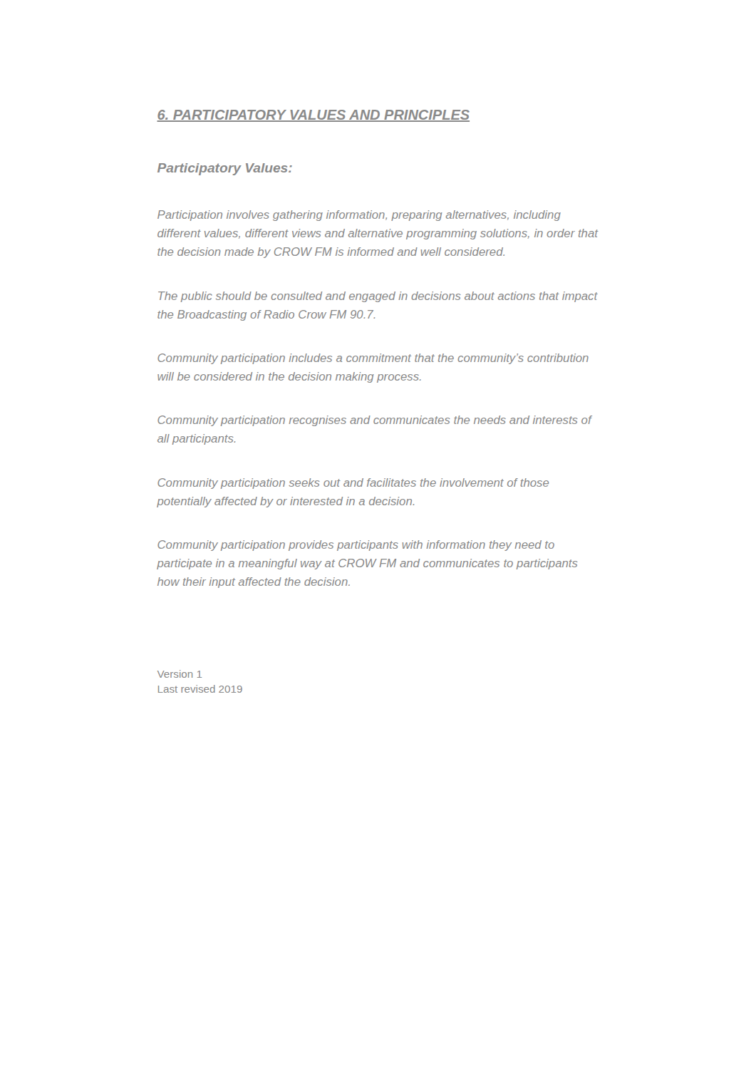6. PARTICIPATORY VALUES AND PRINCIPLES
Participatory Values:
Participation involves gathering information, preparing alternatives, including different values, different views and alternative programming solutions, in order that the decision made by CROW FM is informed and well considered.
The public should be consulted and engaged in decisions about actions that impact the Broadcasting of Radio Crow FM 90.7.
Community participation includes a commitment that the community’s contribution will be considered in the decision making process.
Community participation recognises and communicates the needs and interests of all participants.
Community participation seeks out and facilitates the involvement of those potentially affected by or interested in a decision.
Community participation provides participants with information they need to participate in a meaningful way at CROW FM and communicates to participants how their input affected the decision.
Version 1
Last revised 2019